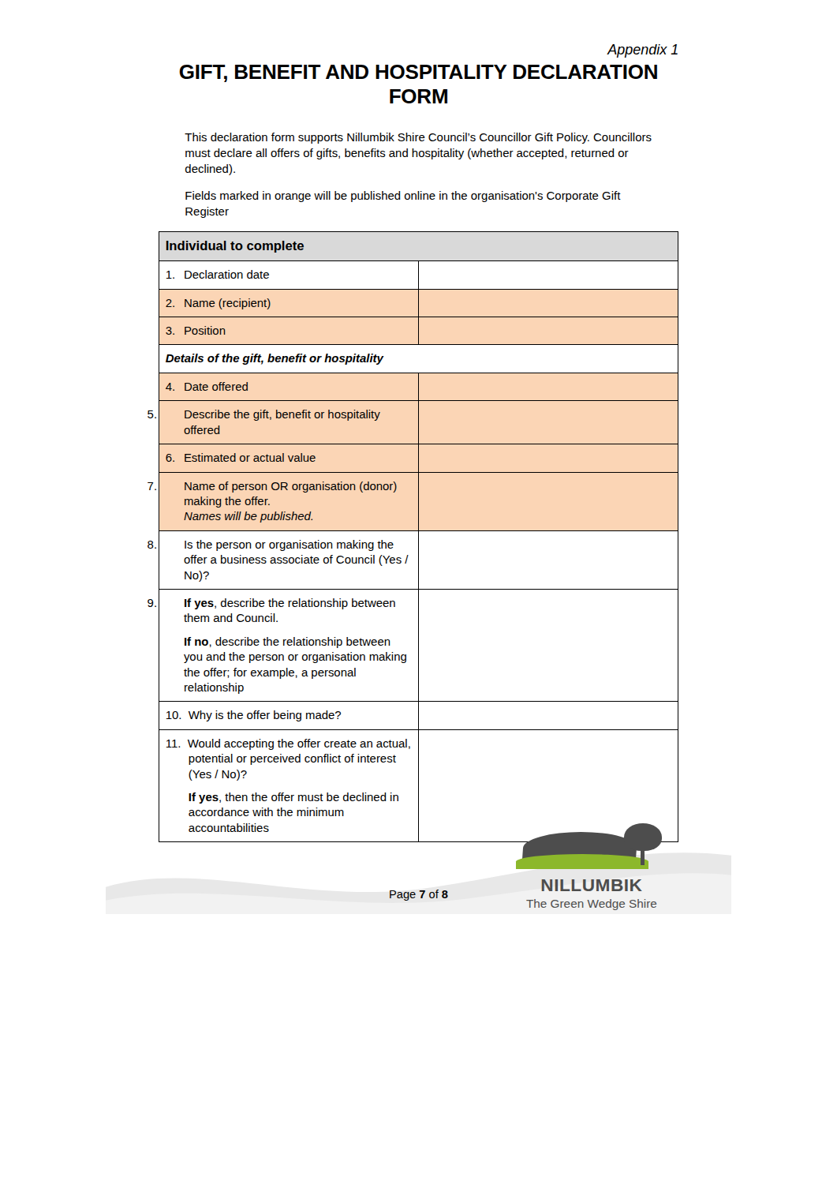Appendix 1
GIFT, BENEFIT AND HOSPITALITY DECLARATION FORM
This declaration form supports Nillumbik Shire Council’s Councillor Gift Policy. Councillors must declare all offers of gifts, benefits and hospitality (whether accepted, returned or declined).
Fields marked in orange will be published online in the organisation's Corporate Gift Register
| Individual to complete |
| --- |
| 1. Declaration date | |
| 2. Name (recipient) | |
| 3. Position | |
| Details of the gift, benefit or hospitality |
| 4. Date offered | |
| 5. Describe the gift, benefit or hospitality offered | |
| 6. Estimated or actual value | |
| 7. Name of person OR organisation (donor) making the offer. Names will be published. | |
| 8. Is the person or organisation making the offer a business associate of Council (Yes / No)? | |
| 9. If yes , describe the relationship between them and Council. If no , describe the relationship between you and the person or organisation making the offer; for example, a personal relationship | |
| 10. Why is the offer being made? | |
| 11. Would accepting the offer create an actual, potential or perceived conflict of interest (Yes / No)? If yes , then the offer must be declined in accordance with the minimum accountabilities | |
NILLUMBIK
The Green Wedge Shire
Page 7 of 8